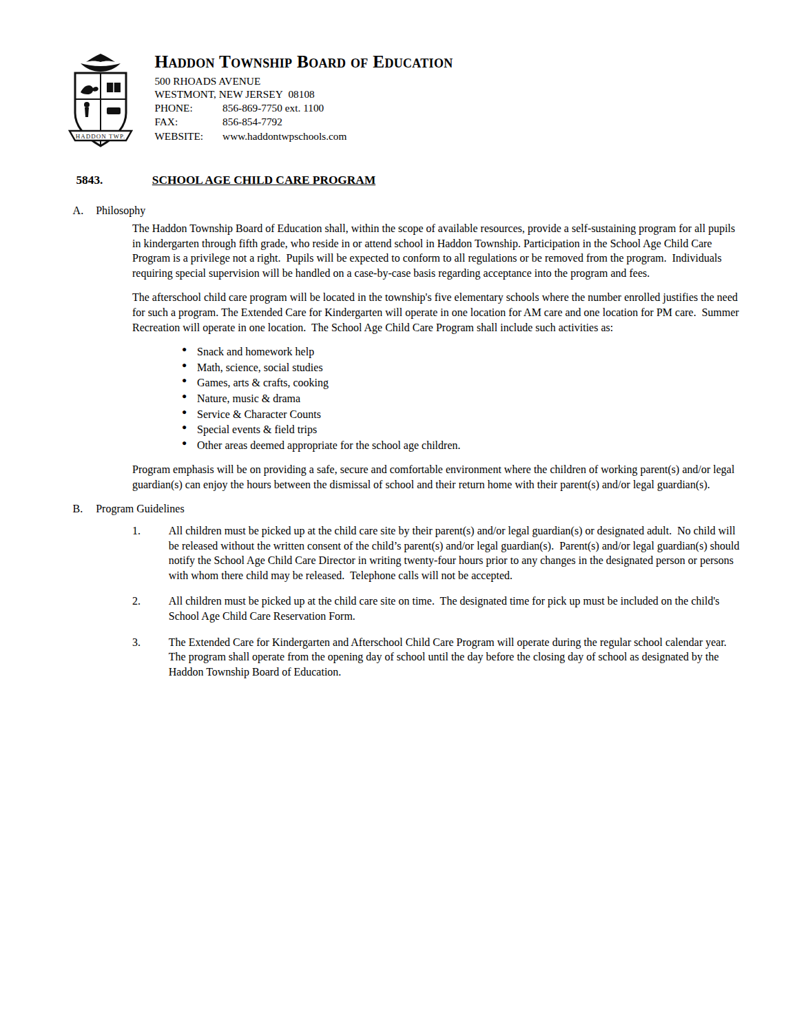HADDON TWP.
Haddon Township Board of Education
500 RHOADS AVENUE
WESTMONT, NEW JERSEY 08108
| PHONE: | 856-869-7750 ext. 1100 |
| FAX: | 856-854-7792 |
| WEBSITE: | www.haddontwpschools.com |
5843. SCHOOL AGE CHILD CARE PROGRAM
A.
Philosophy
The Haddon Township Board of Education shall, within the scope of available resources, provide a self-sustaining program for all pupils in kindergarten through fifth grade, who reside in or attend school in Haddon Township. Participation in the School Age Child Care Program is a privilege not a right. Pupils will be expected to conform to all regulations or be removed from the program. Individuals requiring special supervision will be handled on a case-by-case basis regarding acceptance into the program and fees.
The afterschool child care program will be located in the township's five elementary schools where the number enrolled justifies the need for such a program. The Extended Care for Kindergarten will operate in one location for AM care and one location for PM care. Summer Recreation will operate in one location. The School Age Child Care Program shall include such activities as:
Snack and homework help
Math, science, social studies
Games, arts & crafts, cooking
Nature, music & drama
Service & Character Counts
Special events & field trips
Other areas deemed appropriate for the school age children.
Program emphasis will be on providing a safe, secure and comfortable environment where the children of working parent(s) and/or legal guardian(s) can enjoy the hours between the dismissal of school and their return home with their parent(s) and/or legal guardian(s).
B.
Program Guidelines
All children must be picked up at the child care site by their parent(s) and/or legal guardian(s) or designated adult. No child will be released without the written consent of the child’s parent(s) and/or legal guardian(s). Parent(s) and/or legal guardian(s) should notify the School Age Child Care Director in writing twenty-four hours prior to any changes in the designated person or persons with whom there child may be released. Telephone calls will not be accepted.
All children must be picked up at the child care site on time. The designated time for pick up must be included on the child's School Age Child Care Reservation Form.
The Extended Care for Kindergarten and Afterschool Child Care Program will operate during the regular school calendar year. The program shall operate from the opening day of school until the day before the closing day of school as designated by the Haddon Township Board of Education.